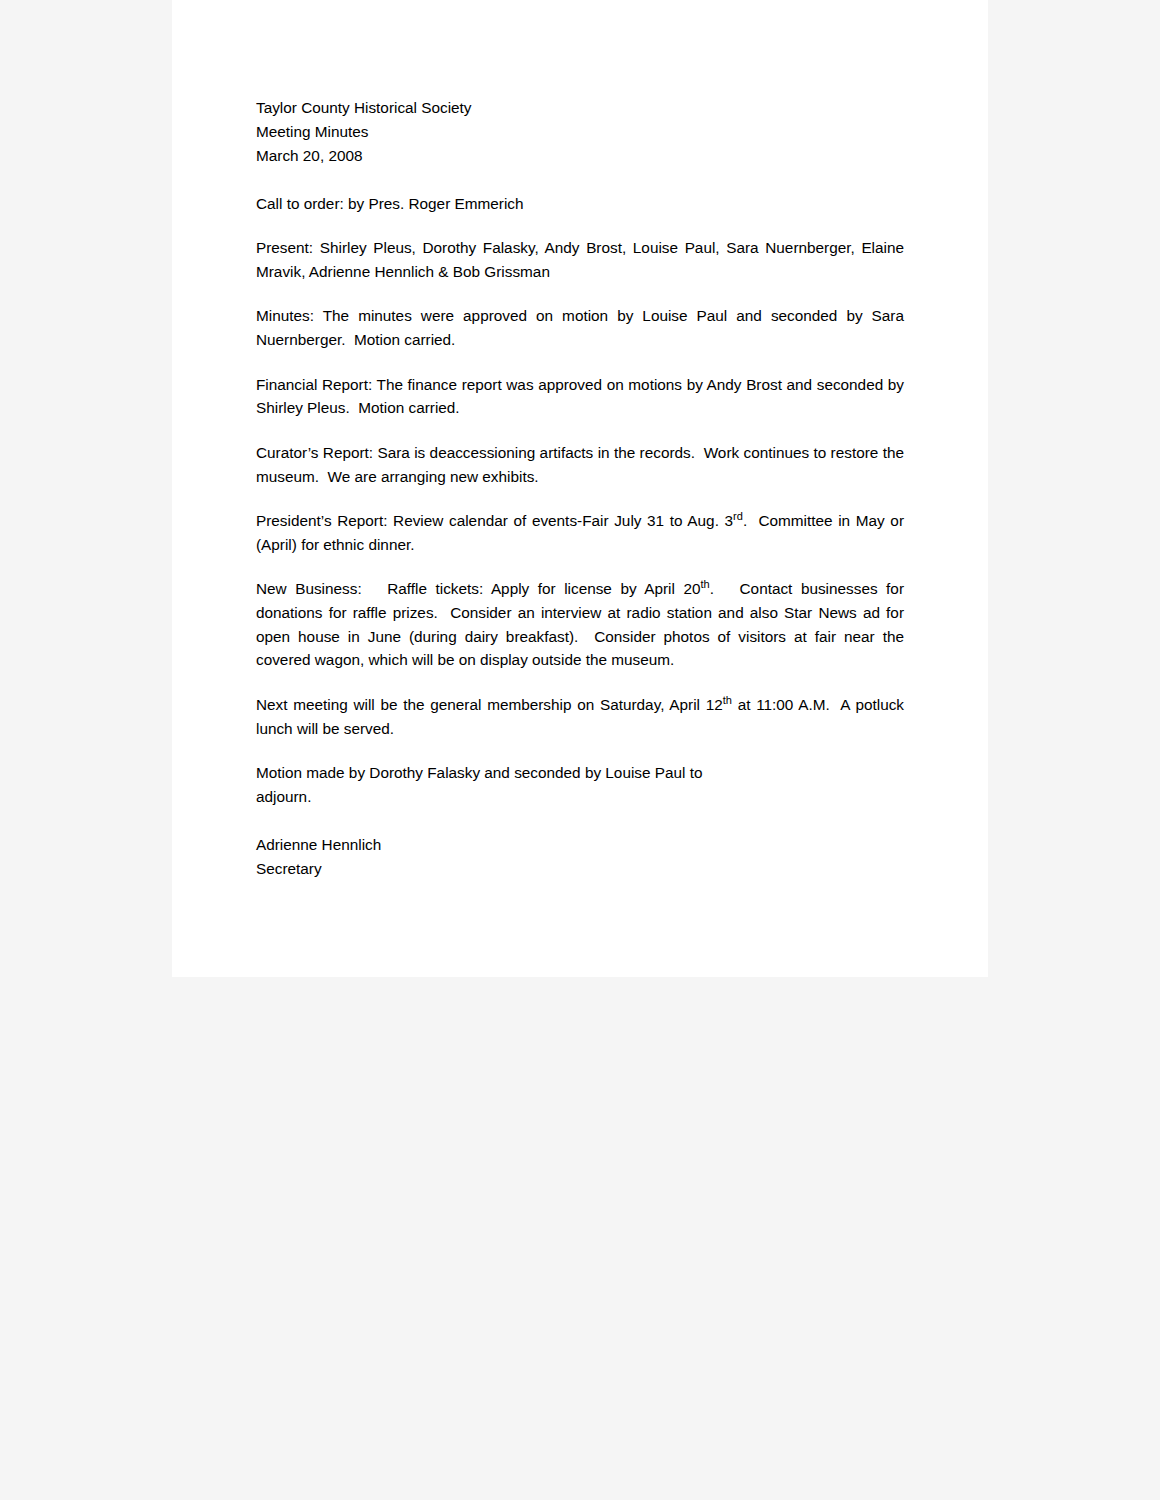Taylor County Historical Society
Meeting Minutes
March 20, 2008
Call to order: by Pres. Roger Emmerich
Present: Shirley Pleus, Dorothy Falasky, Andy Brost, Louise Paul, Sara Nuernberger, Elaine Mravik, Adrienne Hennlich & Bob Grissman
Minutes: The minutes were approved on motion by Louise Paul and seconded by Sara Nuernberger. Motion carried.
Financial Report: The finance report was approved on motions by Andy Brost and seconded by Shirley Pleus. Motion carried.
Curator’s Report: Sara is deaccessioning artifacts in the records. Work continues to restore the museum. We are arranging new exhibits.
President’s Report: Review calendar of events-Fair July 31 to Aug. 3rd. Committee in May or (April) for ethnic dinner.
New Business: Raffle tickets: Apply for license by April 20th. Contact businesses for donations for raffle prizes. Consider an interview at radio station and also Star News ad for open house in June (during dairy breakfast). Consider photos of visitors at fair near the covered wagon, which will be on display outside the museum.
Next meeting will be the general membership on Saturday, April 12th at 11:00 A.M. A potluck lunch will be served.
Motion made by Dorothy Falasky and seconded by Louise Paul to
adjourn.
Adrienne Hennlich
Secretary